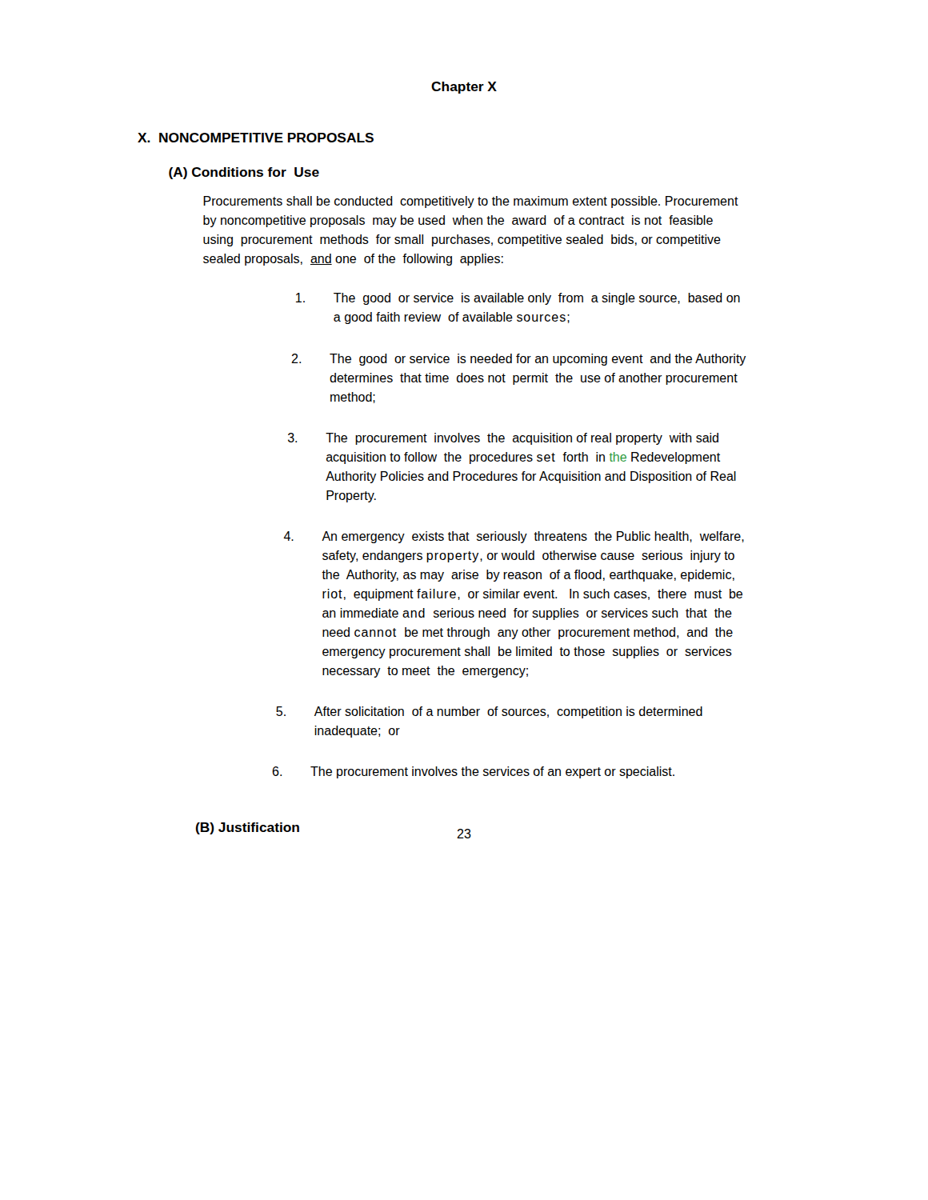Chapter X
X. NONCOMPETITIVE PROPOSALS
(A) Conditions for Use
Procurements shall be conducted competitively to the maximum extent possible. Procurement by noncompetitive proposals may be used when the award of a contract is not feasible using procurement methods for small purchases, competitive sealed bids, or competitive sealed proposals, and one of the following applies:
1. The good or service is available only from a single source, based on a good faith review of available sources;
2. The good or service is needed for an upcoming event and the Authority determines that time does not permit the use of another procurement method;
3. The procurement involves the acquisition of real property with said acquisition to follow the procedures set forth in the Redevelopment Authority Policies and Procedures for Acquisition and Disposition of Real Property.
4. An emergency exists that seriously threatens the Public health, welfare, safety, endangers property, or would otherwise cause serious injury to the Authority, as may arise by reason of a flood, earthquake, epidemic, riot, equipment failure, or similar event. In such cases, there must be an immediate and serious need for supplies or services such that the need cannot be met through any other procurement method, and the emergency procurement shall be limited to those supplies or services necessary to meet the emergency;
5. After solicitation of a number of sources, competition is determined inadequate; or
6. The procurement involves the services of an expert or specialist.
(B) Justification
23